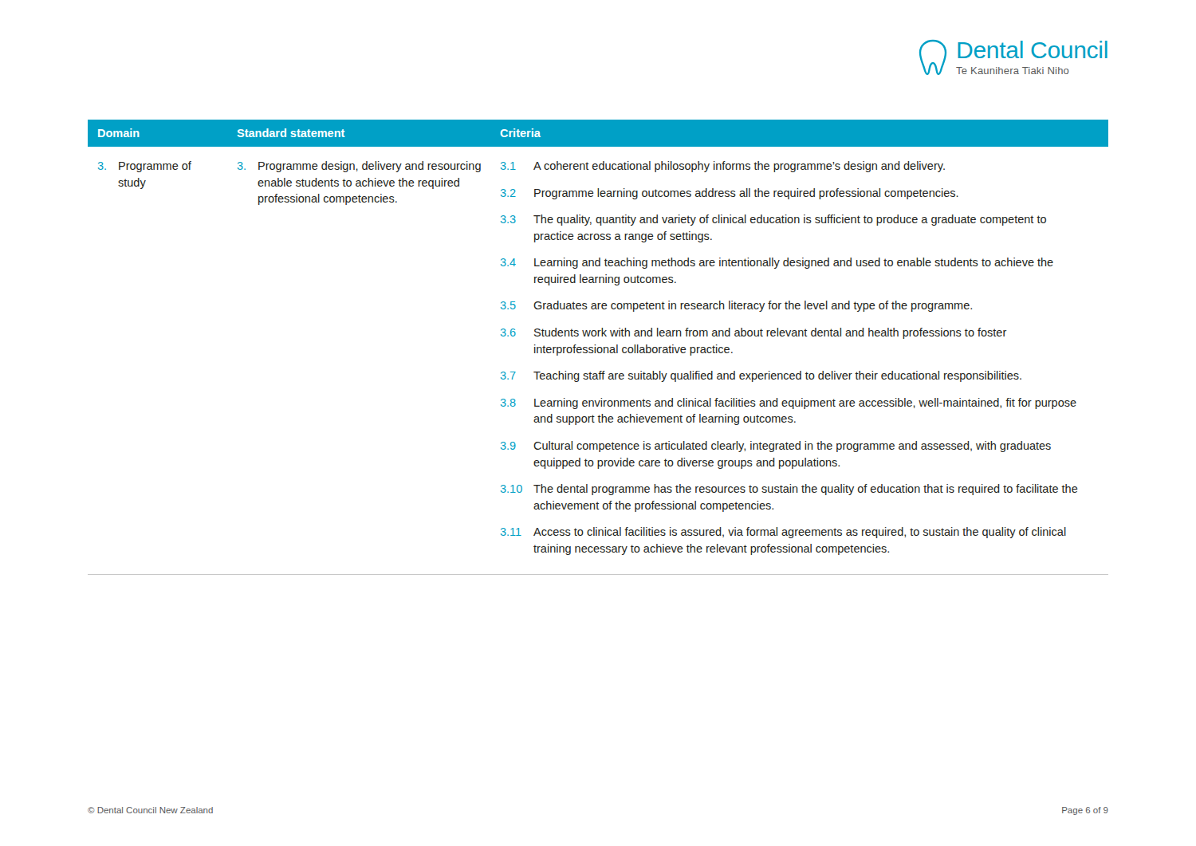Dental Council
Te Kaunihera Tiaki Niho
| Domain | Standard statement | Criteria |
| --- | --- | --- |
| 3. Programme of study | 3. Programme design, delivery and resourcing enable students to achieve the required professional competencies. | 3.1 A coherent educational philosophy informs the programme’s design and delivery. 3.2 Programme learning outcomes address all the required professional competencies. 3.3 The quality, quantity and variety of clinical education is sufficient to produce a graduate competent to practice across a range of settings. 3.4 Learning and teaching methods are intentionally designed and used to enable students to achieve the required learning outcomes. 3.5 Graduates are competent in research literacy for the level and type of the programme. 3.6 Students work with and learn from and about relevant dental and health professions to foster interprofessional collaborative practice. 3.7 Teaching staff are suitably qualified and experienced to deliver their educational responsibilities. 3.8 Learning environments and clinical facilities and equipment are accessible, well-maintained, fit for purpose and support the achievement of learning outcomes. 3.9 Cultural competence is articulated clearly, integrated in the programme and assessed, with graduates equipped to provide care to diverse groups and populations. 3.10 The dental programme has the resources to sustain the quality of education that is required to facilitate the achievement of the professional competencies. 3.11 Access to clinical facilities is assured, via formal agreements as required, to sustain the quality of clinical training necessary to achieve the relevant professional competencies. |
© Dental Council New Zealand
Page 6 of 9